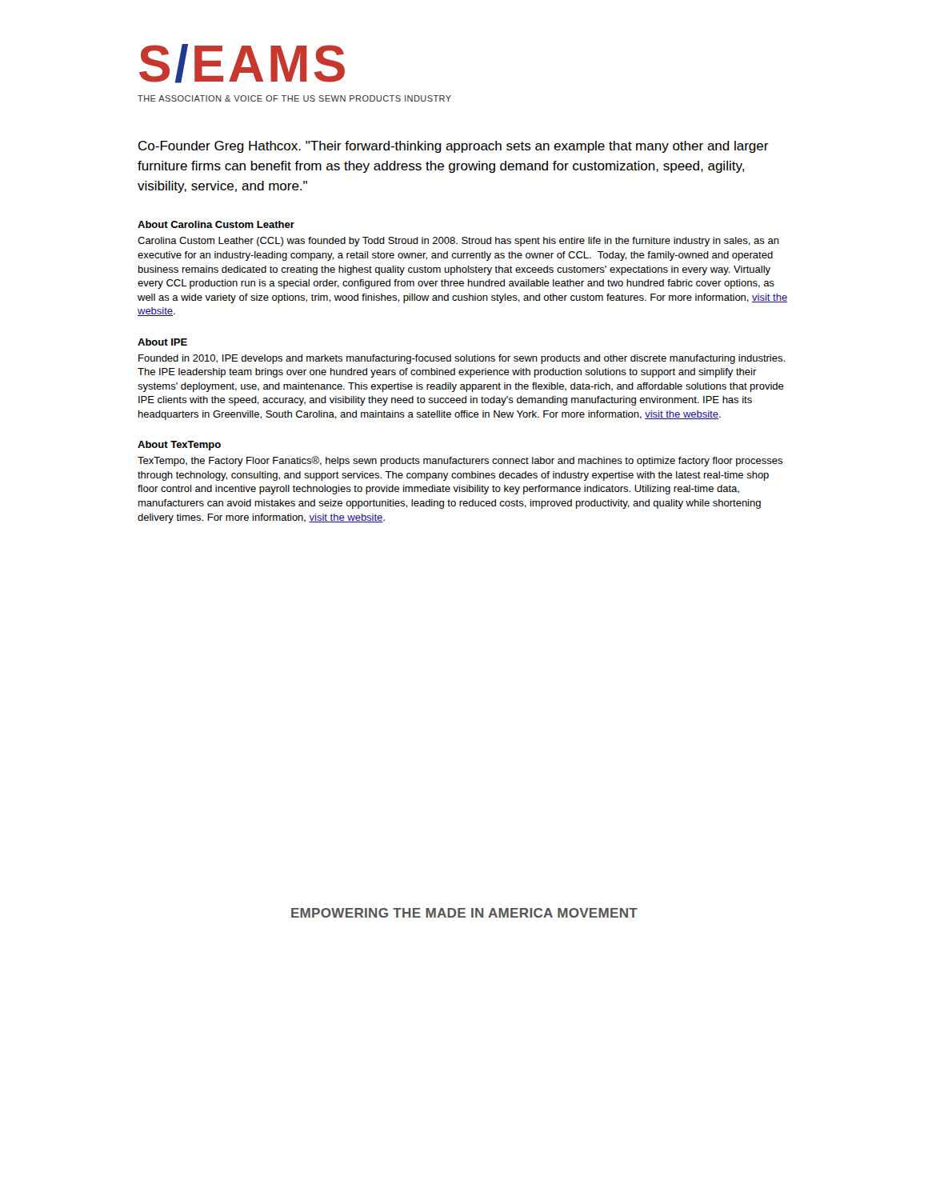S/EAMS
The Association & Voice of the US Sewn Products Industry
Co-Founder Greg Hathcox. "Their forward-thinking approach sets an example that many other and larger furniture firms can benefit from as they address the growing demand for customization, speed, agility, visibility, service, and more."
About Carolina Custom Leather
Carolina Custom Leather (CCL) was founded by Todd Stroud in 2008. Stroud has spent his entire life in the furniture industry in sales, as an executive for an industry-leading company, a retail store owner, and currently as the owner of CCL. Today, the family-owned and operated business remains dedicated to creating the highest quality custom upholstery that exceeds customers' expectations in every way. Virtually every CCL production run is a special order, configured from over three hundred available leather and two hundred fabric cover options, as well as a wide variety of size options, trim, wood finishes, pillow and cushion styles, and other custom features. For more information, visit the website.
About IPE
Founded in 2010, IPE develops and markets manufacturing-focused solutions for sewn products and other discrete manufacturing industries. The IPE leadership team brings over one hundred years of combined experience with production solutions to support and simplify their systems' deployment, use, and maintenance. This expertise is readily apparent in the flexible, data-rich, and affordable solutions that provide IPE clients with the speed, accuracy, and visibility they need to succeed in today's demanding manufacturing environment. IPE has its headquarters in Greenville, South Carolina, and maintains a satellite office in New York. For more information, visit the website.
About TexTempo
TexTempo, the Factory Floor Fanatics®, helps sewn products manufacturers connect labor and machines to optimize factory floor processes through technology, consulting, and support services. The company combines decades of industry expertise with the latest real-time shop floor control and incentive payroll technologies to provide immediate visibility to key performance indicators. Utilizing real-time data, manufacturers can avoid mistakes and seize opportunities, leading to reduced costs, improved productivity, and quality while shortening delivery times. For more information, visit the website.
EMPOWERING THE MADE IN AMERICA MOVEMENT